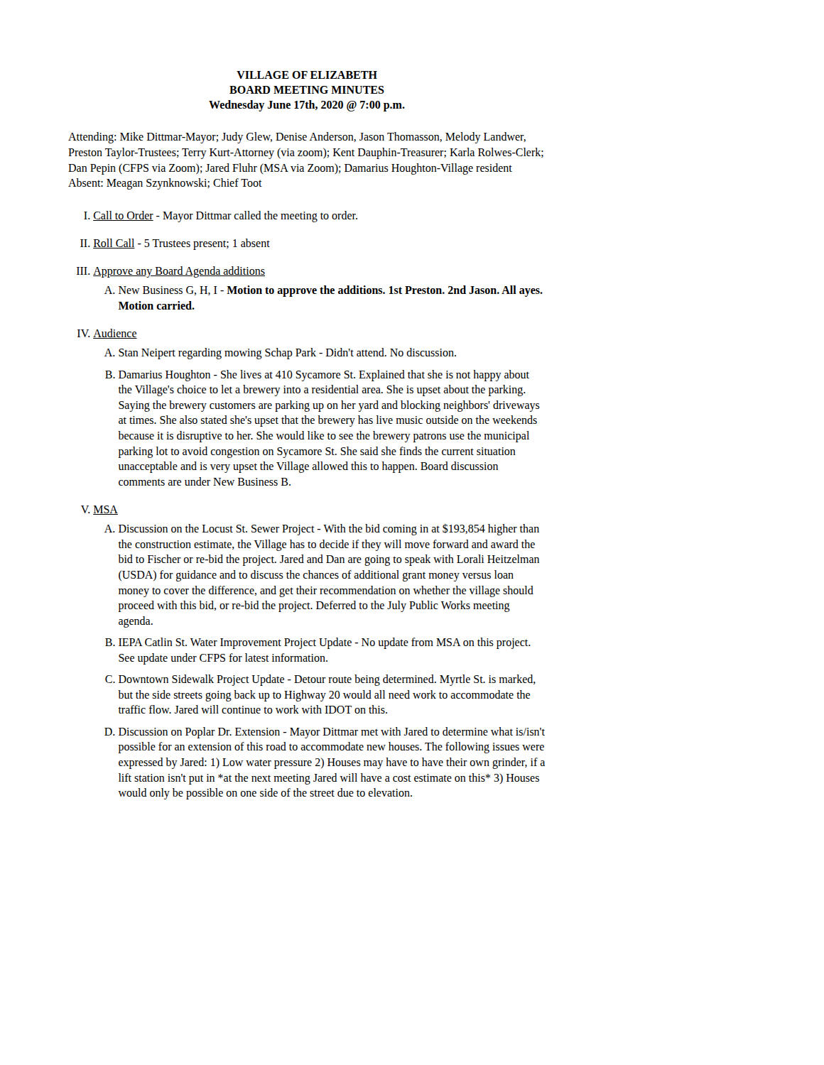VILLAGE OF ELIZABETH
BOARD MEETING MINUTES
Wednesday June 17th, 2020 @ 7:00 p.m.
Attending: Mike Dittmar-Mayor; Judy Glew, Denise Anderson, Jason Thomasson, Melody Landwer, Preston Taylor-Trustees; Terry Kurt-Attorney (via zoom); Kent Dauphin-Treasurer; Karla Rolwes-Clerk; Dan Pepin (CFPS via Zoom); Jared Fluhr (MSA via Zoom); Damarius Houghton-Village resident
Absent: Meagan Szynknowski; Chief Toot
Call to Order - Mayor Dittmar called the meeting to order.
Roll Call - 5 Trustees present; 1 absent
Approve any Board Agenda additions
New Business G, H, I - Motion to approve the additions. 1st Preston. 2nd Jason. All ayes. Motion carried.
Audience
Stan Neipert regarding mowing Schap Park - Didn't attend. No discussion.
Damarius Houghton - She lives at 410 Sycamore St. Explained that she is not happy about the Village's choice to let a brewery into a residential area. She is upset about the parking. Saying the brewery customers are parking up on her yard and blocking neighbors' driveways at times. She also stated she's upset that the brewery has live music outside on the weekends because it is disruptive to her. She would like to see the brewery patrons use the municipal parking lot to avoid congestion on Sycamore St. She said she finds the current situation unacceptable and is very upset the Village allowed this to happen. Board discussion comments are under New Business B.
MSA
Discussion on the Locust St. Sewer Project - With the bid coming in at $193,854 higher than the construction estimate, the Village has to decide if they will move forward and award the bid to Fischer or re-bid the project. Jared and Dan are going to speak with Lorali Heitzelman (USDA) for guidance and to discuss the chances of additional grant money versus loan money to cover the difference, and get their recommendation on whether the village should proceed with this bid, or re-bid the project. Deferred to the July Public Works meeting agenda.
IEPA Catlin St. Water Improvement Project Update - No update from MSA on this project. See update under CFPS for latest information.
Downtown Sidewalk Project Update - Detour route being determined. Myrtle St. is marked, but the side streets going back up to Highway 20 would all need work to accommodate the traffic flow. Jared will continue to work with IDOT on this.
Discussion on Poplar Dr. Extension - Mayor Dittmar met with Jared to determine what is/isn't possible for an extension of this road to accommodate new houses. The following issues were expressed by Jared: 1) Low water pressure 2) Houses may have to have their own grinder, if a lift station isn't put in *at the next meeting Jared will have a cost estimate on this* 3) Houses would only be possible on one side of the street due to elevation.